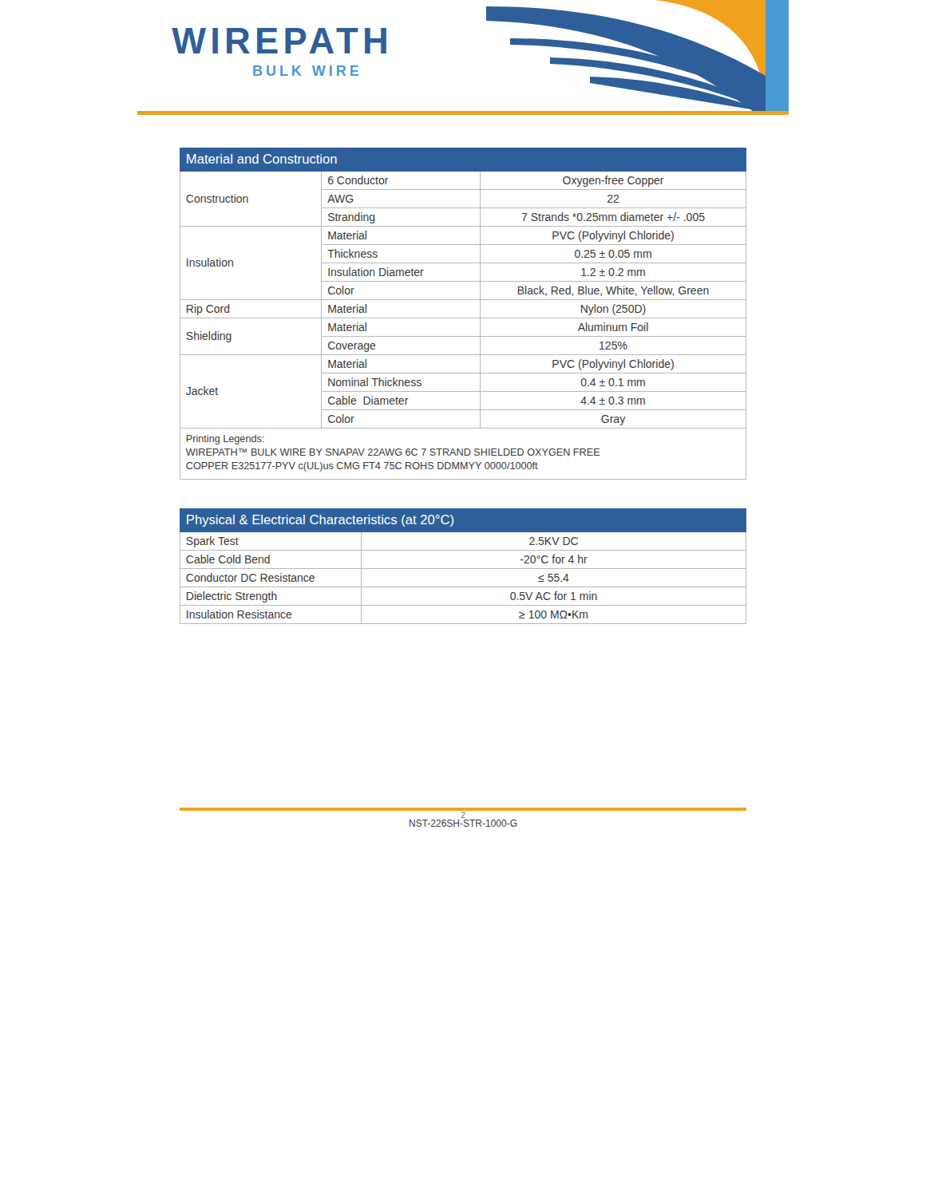WIREPATH
BULK WIRE
| Material and Construction |
| --- |
| Construction | 6 Conductor | Oxygen-free Copper |
| AWG | 22 |
| Stranding | 7 Strands *0.25mm diameter +/- .005 |
| Insulation | Material | PVC (Polyvinyl Chloride) |
| Thickness | 0.25 ± 0.05 mm |
| Insulation Diameter | 1.2 ± 0.2 mm |
| Color | Black, Red, Blue, White, Yellow, Green |
| Rip Cord | Material | Nylon (250D) |
| Shielding | Material | Aluminum Foil |
| Coverage | 125% |
| Jacket | Material | PVC (Polyvinyl Chloride) |
| Nominal Thickness | 0.4 ± 0.1 mm |
| Cable Diameter | 4.4 ± 0.3 mm |
| Color | Gray |
| Printing Legends: WIREPATH™ BULK WIRE BY SNAPAV 22AWG 6C 7 STRAND SHIELDED OXYGEN FREE COPPER E325177-PYV c(UL)us CMG FT4 75C ROHS DDMMYY 0000/1000ft |
| Physical & Electrical Characteristics (at 20°C) |
| --- |
| Spark Test | 2.5KV DC |
| Cable Cold Bend | -20°C for 4 hr |
| Conductor DC Resistance | ≤ 55.4 |
| Dielectric Strength | 0.5V AC for 1 min |
| Insulation Resistance | ≥ 100 MΩ•Km |
2
NST-226SH-STR-1000-G